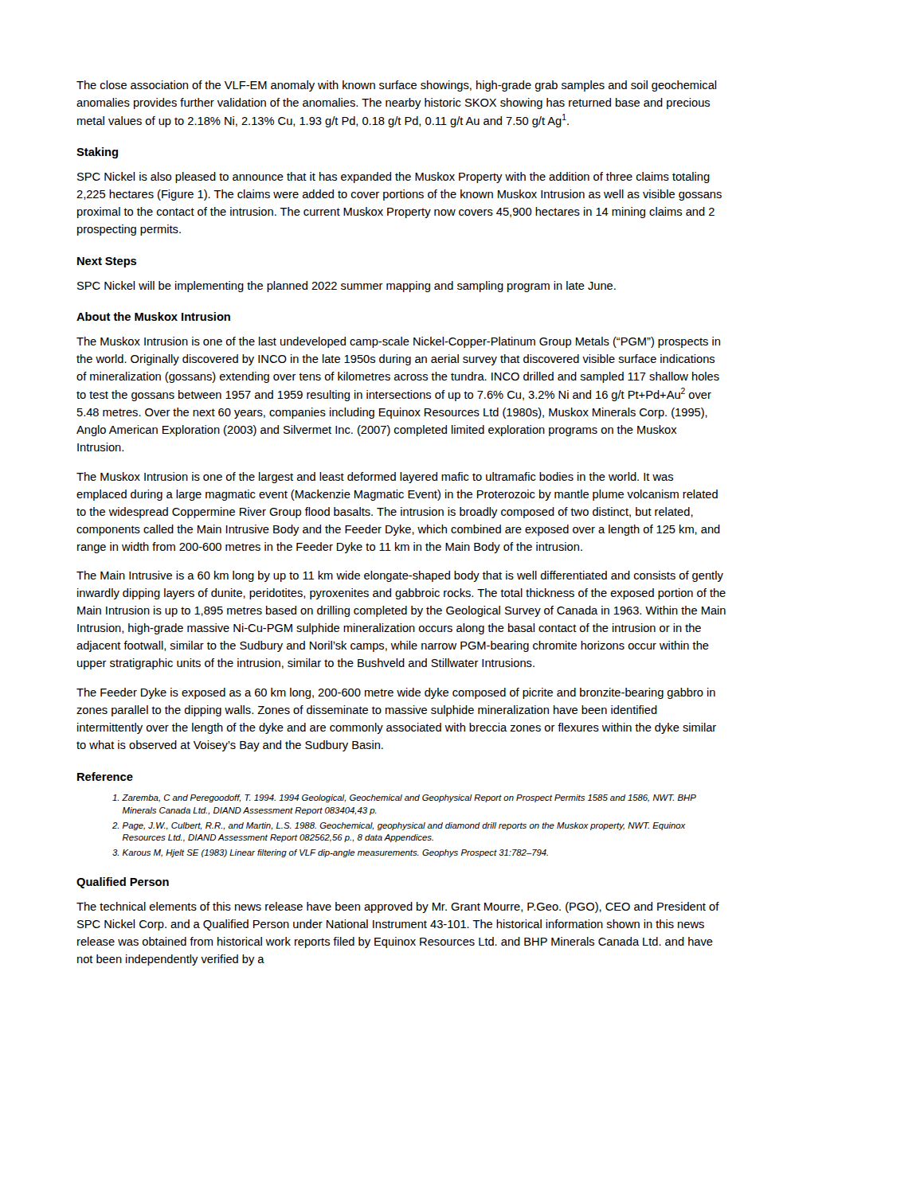The close association of the VLF-EM anomaly with known surface showings, high-grade grab samples and soil geochemical anomalies provides further validation of the anomalies. The nearby historic SKOX showing has returned base and precious metal values of up to 2.18% Ni, 2.13% Cu, 1.93 g/t Pd, 0.18 g/t Pd, 0.11 g/t Au and 7.50 g/t Ag1.
Staking
SPC Nickel is also pleased to announce that it has expanded the Muskox Property with the addition of three claims totaling 2,225 hectares (Figure 1). The claims were added to cover portions of the known Muskox Intrusion as well as visible gossans proximal to the contact of the intrusion. The current Muskox Property now covers 45,900 hectares in 14 mining claims and 2 prospecting permits.
Next Steps
SPC Nickel will be implementing the planned 2022 summer mapping and sampling program in late June.
About the Muskox Intrusion
The Muskox Intrusion is one of the last undeveloped camp-scale Nickel-Copper-Platinum Group Metals (“PGM”) prospects in the world. Originally discovered by INCO in the late 1950s during an aerial survey that discovered visible surface indications of mineralization (gossans) extending over tens of kilometres across the tundra. INCO drilled and sampled 117 shallow holes to test the gossans between 1957 and 1959 resulting in intersections of up to 7.6% Cu, 3.2% Ni and 16 g/t Pt+Pd+Au2 over 5.48 metres. Over the next 60 years, companies including Equinox Resources Ltd (1980s), Muskox Minerals Corp. (1995), Anglo American Exploration (2003) and Silvermet Inc. (2007) completed limited exploration programs on the Muskox Intrusion.
The Muskox Intrusion is one of the largest and least deformed layered mafic to ultramafic bodies in the world. It was emplaced during a large magmatic event (Mackenzie Magmatic Event) in the Proterozoic by mantle plume volcanism related to the widespread Coppermine River Group flood basalts. The intrusion is broadly composed of two distinct, but related, components called the Main Intrusive Body and the Feeder Dyke, which combined are exposed over a length of 125 km, and range in width from 200-600 metres in the Feeder Dyke to 11 km in the Main Body of the intrusion.
The Main Intrusive is a 60 km long by up to 11 km wide elongate-shaped body that is well differentiated and consists of gently inwardly dipping layers of dunite, peridotites, pyroxenites and gabbroic rocks. The total thickness of the exposed portion of the Main Intrusion is up to 1,895 metres based on drilling completed by the Geological Survey of Canada in 1963. Within the Main Intrusion, high-grade massive Ni-Cu-PGM sulphide mineralization occurs along the basal contact of the intrusion or in the adjacent footwall, similar to the Sudbury and Noril’sk camps, while narrow PGM-bearing chromite horizons occur within the upper stratigraphic units of the intrusion, similar to the Bushveld and Stillwater Intrusions.
The Feeder Dyke is exposed as a 60 km long, 200-600 metre wide dyke composed of picrite and bronzite-bearing gabbro in zones parallel to the dipping walls. Zones of disseminate to massive sulphide mineralization have been identified intermittently over the length of the dyke and are commonly associated with breccia zones or flexures within the dyke similar to what is observed at Voisey’s Bay and the Sudbury Basin.
Reference
Zaremba, C and Peregoodoff, T. 1994. 1994 Geological, Geochemical and Geophysical Report on Prospect Permits 1585 and 1586, NWT. BHP Minerals Canada Ltd., DIAND Assessment Report 083404,43 p.
Page, J.W., Culbert, R.R., and Martin, L.S. 1988. Geochemical, geophysical and diamond drill reports on the Muskox property, NWT. Equinox Resources Ltd., DIAND Assessment Report 082562,56 p., 8 data Appendices.
Karous M, Hjelt SE (1983) Linear filtering of VLF dip-angle measurements. Geophys Prospect 31:782–794.
Qualified Person
The technical elements of this news release have been approved by Mr. Grant Mourre, P.Geo. (PGO), CEO and President of SPC Nickel Corp. and a Qualified Person under National Instrument 43-101. The historical information shown in this news release was obtained from historical work reports filed by Equinox Resources Ltd. and BHP Minerals Canada Ltd. and have not been independently verified by a